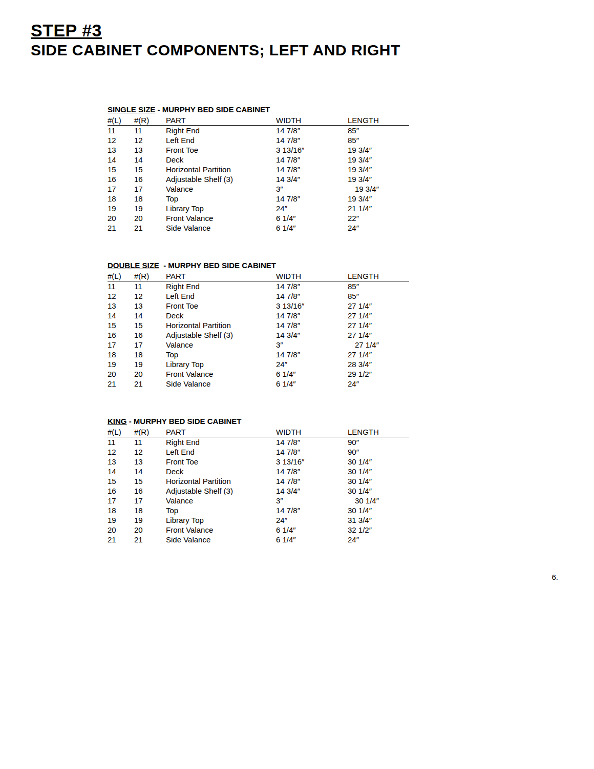STEP #3 SIDE CABINET COMPONENTS; LEFT AND RIGHT
SINGLE SIZE - MURPHY BED SIDE CABINET
| #(L) | #(R) | PART | WIDTH | LENGTH |
| --- | --- | --- | --- | --- |
| 11 | 11 | Right End | 14 7/8″ | 85″ |
| 12 | 12 | Left End | 14 7/8″ | 85″ |
| 13 | 13 | Front Toe | 3 13/16″ | 19 3/4″ |
| 14 | 14 | Deck | 14 7/8″ | 19 3/4″ |
| 15 | 15 | Horizontal Partition | 14 7/8″ | 19 3/4″ |
| 16 | 16 | Adjustable Shelf (3) | 14 3/4″ | 19 3/4″ |
| 17 | 17 | Valance | 3″ | 19 3/4″ |
| 18 | 18 | Top | 14 7/8″ | 19 3/4″ |
| 19 | 19 | Library Top | 24″ | 21 1/4″ |
| 20 | 20 | Front Valance | 6 1/4″ | 22″ |
| 21 | 21 | Side Valance | 6 1/4″ | 24″ |
DOUBLE SIZE - MURPHY BED SIDE CABINET
| #(L) | #(R) | PART | WIDTH | LENGTH |
| --- | --- | --- | --- | --- |
| 11 | 11 | Right End | 14 7/8″ | 85″ |
| 12 | 12 | Left End | 14 7/8″ | 85″ |
| 13 | 13 | Front Toe | 3 13/16″ | 27 1/4″ |
| 14 | 14 | Deck | 14 7/8″ | 27 1/4″ |
| 15 | 15 | Horizontal Partition | 14 7/8″ | 27 1/4″ |
| 16 | 16 | Adjustable Shelf (3) | 14 3/4″ | 27 1/4″ |
| 17 | 17 | Valance | 3″ | 27 1/4″ |
| 18 | 18 | Top | 14 7/8″ | 27 1/4″ |
| 19 | 19 | Library Top | 24″ | 28 3/4″ |
| 20 | 20 | Front Valance | 6 1/4″ | 29 1/2″ |
| 21 | 21 | Side Valance | 6 1/4″ | 24″ |
KING - MURPHY BED SIDE CABINET
| #(L) | #(R) | PART | WIDTH | LENGTH |
| --- | --- | --- | --- | --- |
| 11 | 11 | Right End | 14 7/8″ | 90″ |
| 12 | 12 | Left End | 14 7/8″ | 90″ |
| 13 | 13 | Front Toe | 3 13/16″ | 30 1/4″ |
| 14 | 14 | Deck | 14 7/8″ | 30 1/4″ |
| 15 | 15 | Horizontal Partition | 14 7/8″ | 30 1/4″ |
| 16 | 16 | Adjustable Shelf (3) | 14 3/4″ | 30 1/4″ |
| 17 | 17 | Valance | 3″ | 30 1/4″ |
| 18 | 18 | Top | 14 7/8″ | 30 1/4″ |
| 19 | 19 | Library Top | 24″ | 31 3/4″ |
| 20 | 20 | Front Valance | 6 1/4″ | 32 1/2″ |
| 21 | 21 | Side Valance | 6 1/4″ | 24″ |
6.